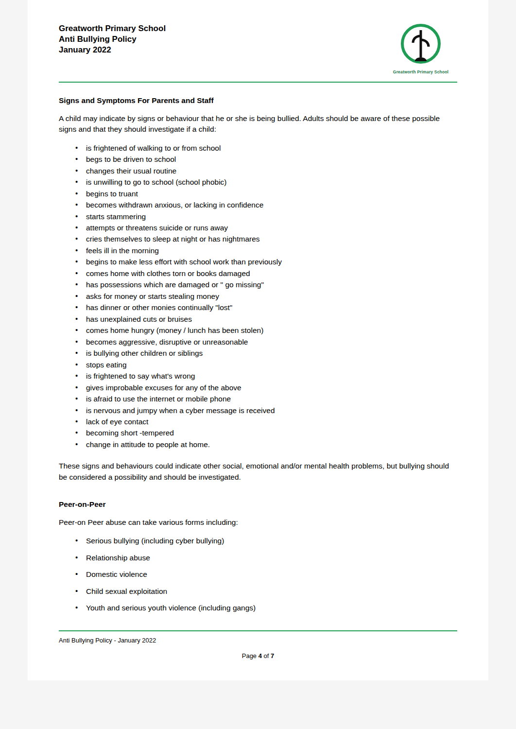Greatworth Primary School
Anti Bullying Policy
January 2022
Greatworth Primary School
Signs and Symptoms For Parents and Staff
A child may indicate by signs or behaviour that he or she is being bullied. Adults should be aware of these possible signs and that they should investigate if a child:
is frightened of walking to or from school
begs to be driven to school
changes their usual routine
is unwilling to go to school (school phobic)
begins to truant
becomes withdrawn anxious, or lacking in confidence
starts stammering
attempts or threatens suicide or runs away
cries themselves to sleep at night or has nightmares
feels ill in the morning
begins to make less effort with school work than previously
comes home with clothes torn or books damaged
has possessions which are damaged or " go missing"
asks for money or starts stealing money
has dinner or other monies continually "lost"
has unexplained cuts or bruises
comes home hungry (money / lunch has been stolen)
becomes aggressive, disruptive or unreasonable
is bullying other children or siblings
stops eating
is frightened to say what's wrong
gives improbable excuses for any of the above
is afraid to use the internet or mobile phone
is nervous and jumpy when a cyber message is received
lack of eye contact
becoming short -tempered
change in attitude to people at home.
These signs and behaviours could indicate other social, emotional and/or mental health problems, but bullying should be considered a possibility and should be investigated.
Peer-on-Peer
Peer-on Peer abuse can take various forms including:
Serious bullying (including cyber bullying)
Relationship abuse
Domestic violence
Child sexual exploitation
Youth and serious youth violence (including gangs)
Anti Bullying Policy - January 2022
Page 4 of 7